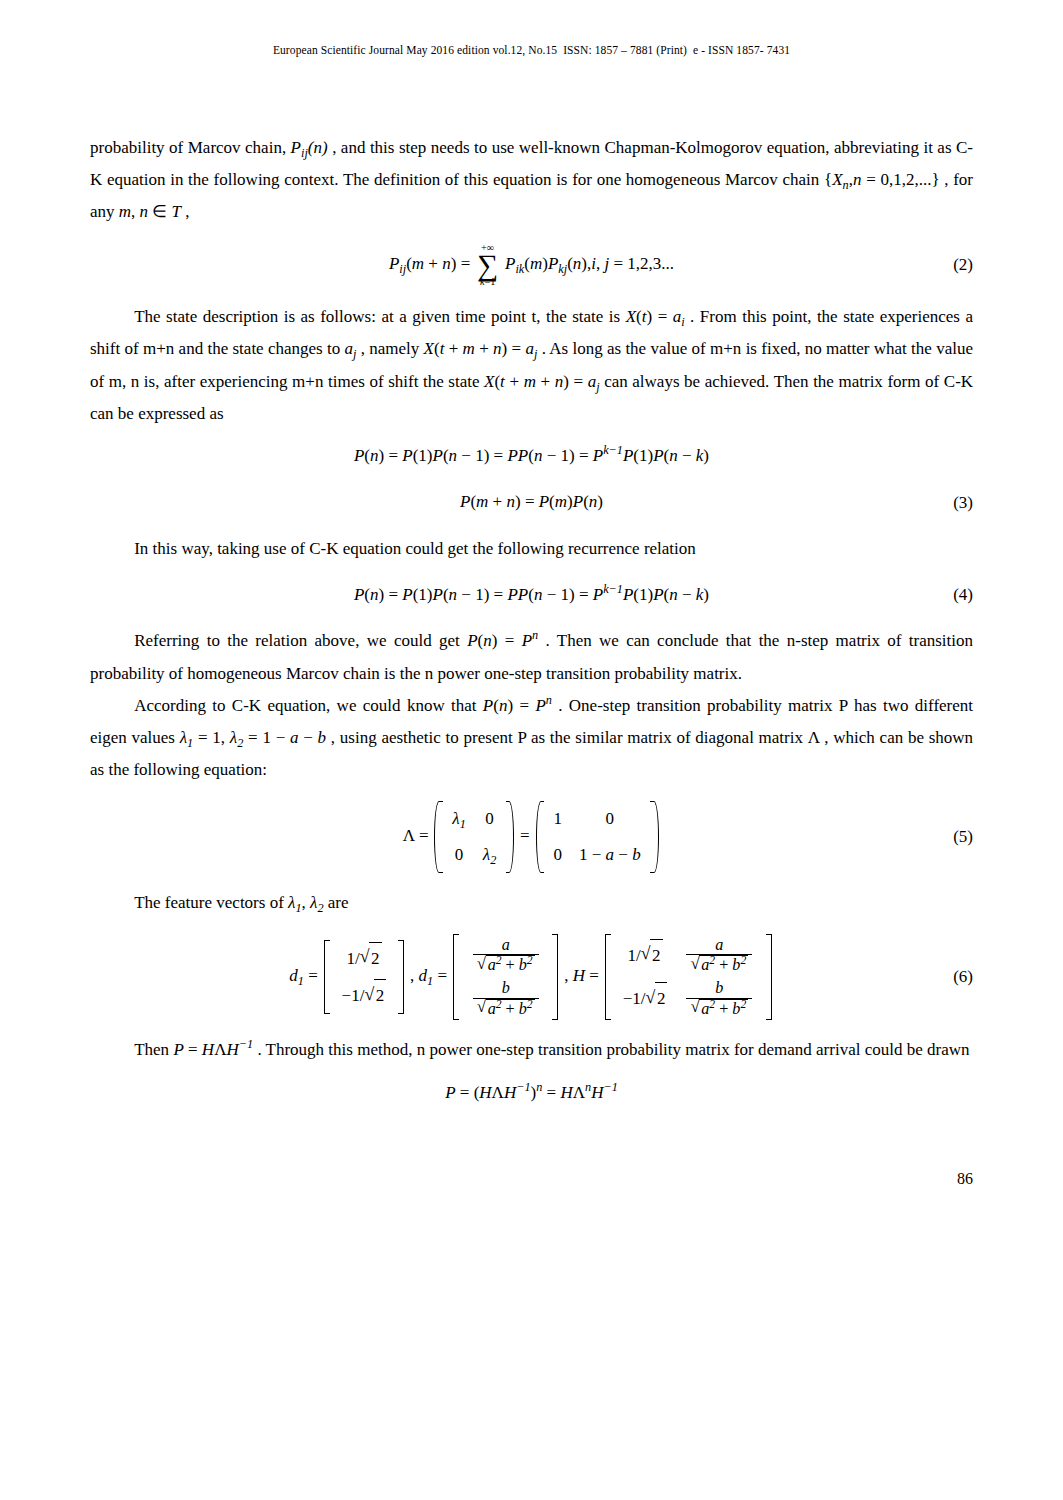European Scientific Journal May 2016 edition vol.12, No.15 ISSN: 1857 – 7881 (Print) e - ISSN 1857- 7431
probability of Marcov chain, Pij(n) , and this step needs to use well-known Chapman-Kolmogorov equation, abbreviating it as C-K equation in the following context. The definition of this equation is for one homogeneous Marcov chain {Xn, n = 0,1,2,...} , for any m, n ∈ T ,
Pij(m + n) = +∞ ∑ k=1 Pik(m) Pkj(n), i, j = 1,2,3... (2)
The state description is as follows: at a given time point t, the state is X(t) = ai . From this point, the state experiences a shift of m+n and the state changes to aj , namely X(t + m + n) = aj . As long as the value of m+n is fixed, no matter what the value of m, n is, after experiencing m+n times of shift the state X(t + m + n) = aj can always be achieved. Then the matrix form of C-K can be expressed as
P(n) = P(1) P(n − 1) = PP(n − 1) = Pk−1 P(1) P(n − k)
P(m + n) = P(m) P(n) (3)
In this way, taking use of C-K equation could get the following recurrence relation
P(n) = P(1) P(n − 1) = PP(n − 1) = Pk−1 P(1) P(n − k) (4)
Referring to the relation above, we could get P(n) = Pn . Then we can conclude that the n-step matrix of transition probability of homogeneous Marcov chain is the n power one-step transition probability matrix.
According to C-K equation, we could know that P(n) = Pn . One-step transition probability matrix P has two different eigen values λ1 = 1, λ2 = 1 − a − b , using aesthetic to present P as the similar matrix of diagonal matrix Λ , which can be shown as the following equation:
Λ =
| λ 1 | 0 |
| 0 | λ 2 |
=
| 1 | 0 |
| 0 | 1 − a − b |
(5)
The feature vectors of λ1, λ2 are
d1 =
| 1/ 2 |
| −1/ 2 |
, d1 =
| a a 2 + b 2 |
| b a 2 + b 2 |
, H =
| 1/ 2 | a a 2 + b 2 |
| −1/ 2 | b a 2 + b 2 |
(6)
Then P = HΛH−1 . Through this method, n power one-step transition probability matrix for demand arrival could be drawn
P = (HΛH−1)n = HΛn H−1
86